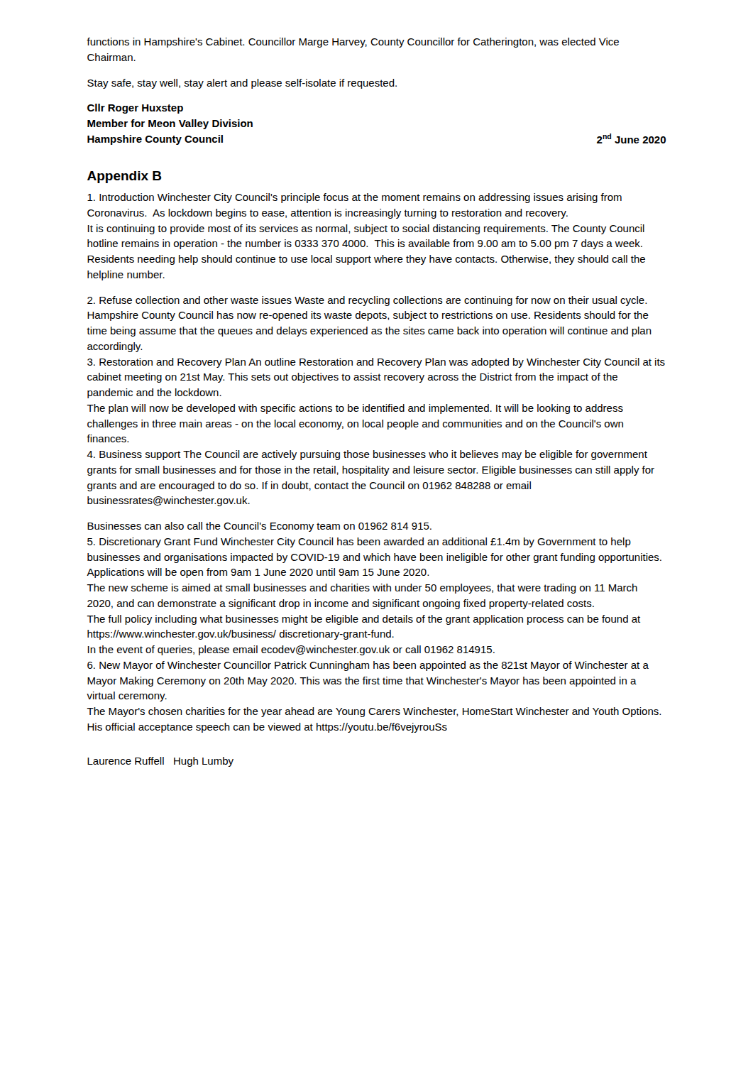functions in Hampshire's Cabinet. Councillor Marge Harvey, County Councillor for Catherington, was elected Vice Chairman.
Stay safe, stay well, stay alert and please self-isolate if requested.
Cllr Roger Huxstep
Member for Meon Valley Division
Hampshire County Council 2nd June 2020
Appendix B
1. Introduction Winchester City Council's principle focus at the moment remains on addressing issues arising from Coronavirus. As lockdown begins to ease, attention is increasingly turning to restoration and recovery.
It is continuing to provide most of its services as normal, subject to social distancing requirements. The County Council hotline remains in operation - the number is 0333 370 4000. This is available from 9.00 am to 5.00 pm 7 days a week. Residents needing help should continue to use local support where they have contacts. Otherwise, they should call the helpline number.
2. Refuse collection and other waste issues Waste and recycling collections are continuing for now on their usual cycle.
Hampshire County Council has now re-opened its waste depots, subject to restrictions on use. Residents should for the time being assume that the queues and delays experienced as the sites came back into operation will continue and plan accordingly.
3. Restoration and Recovery Plan An outline Restoration and Recovery Plan was adopted by Winchester City Council at its cabinet meeting on 21st May. This sets out objectives to assist recovery across the District from the impact of the pandemic and the lockdown.
The plan will now be developed with specific actions to be identified and implemented. It will be looking to address challenges in three main areas - on the local economy, on local people and communities and on the Council's own finances.
4. Business support The Council are actively pursuing those businesses who it believes may be eligible for government grants for small businesses and for those in the retail, hospitality and leisure sector. Eligible businesses can still apply for grants and are encouraged to do so. If in doubt, contact the Council on 01962 848288 or email businessrates@winchester.gov.uk.
Businesses can also call the Council's Economy team on 01962 814 915.
5. Discretionary Grant Fund Winchester City Council has been awarded an additional £1.4m by Government to help businesses and organisations impacted by COVID-19 and which have been ineligible for other grant funding opportunities.
Applications will be open from 9am 1 June 2020 until 9am 15 June 2020.
The new scheme is aimed at small businesses and charities with under 50 employees, that were trading on 11 March 2020, and can demonstrate a significant drop in income and significant ongoing fixed property-related costs.
The full policy including what businesses might be eligible and details of the grant application process can be found at https://www.winchester.gov.uk/business/ discretionary-grant-fund.
In the event of queries, please email ecodev@winchester.gov.uk or call 01962 814915.
6. New Mayor of Winchester Councillor Patrick Cunningham has been appointed as the 821st Mayor of Winchester at a Mayor Making Ceremony on 20th May 2020. This was the first time that Winchester's Mayor has been appointed in a virtual ceremony.
The Mayor's chosen charities for the year ahead are Young Carers Winchester, HomeStart Winchester and Youth Options.
His official acceptance speech can be viewed at https://youtu.be/f6vejyrouSs
Laurence Ruffell Hugh Lumby